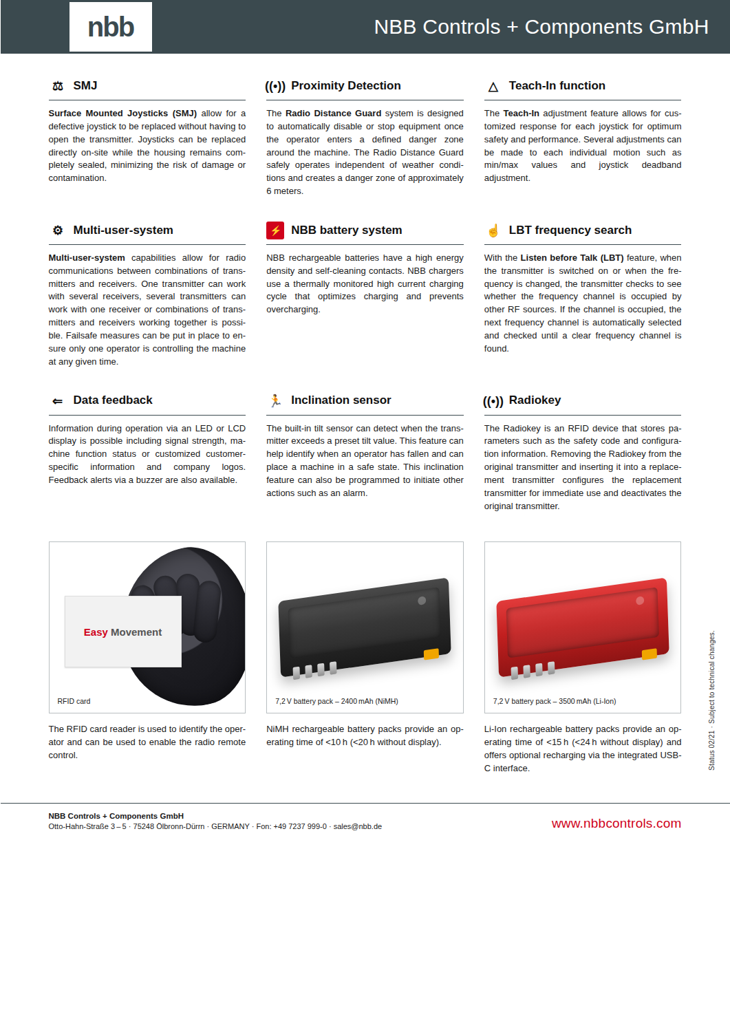nbb
NBB Controls + Components GmbH
⚖SMJ
Surface Mounted Joysticks (SMJ) allow for a defective joystick to be replaced without having to open the transmitter. Joysticks can be replaced directly on-site while the housing remains completely sealed, minimizing the risk of damage or contamination.
((•)) Proximity Detection
The Radio Distance Guard system is designed to automatically disable or stop equipment once the operator enters a defined danger zone around the machine. The Radio Distance Guard safely operates independent of weather conditions and creates a danger zone of approximately 6 meters.
△Teach-In function
The Teach-In adjustment feature allows for customized response for each joystick for optimum safety and performance. Several adjustments can be made to each individual motion such as min/max values and joystick deadband adjustment.
⚙Multi-user-system
Multi-user-system capabilities allow for radio communications between combi­nations of transmitters and receivers. One transmitter can work with several receivers, several transmitters can work with one receiver or combinations of transmitters and receivers working to­gether is possible. Failsafe measures can be put in place to ensure only one op­erator is controlling the machine at any given time.
⚡NBB battery system
NBB rechargeable batteries have a high energy density and self-cleaning contacts. NBB chargers use a thermally monitored high current charging cycle that optimizes charging and prevents overcharging.
☝LBT frequency search
With the Listen before Talk (LBT) feature, when the transmitter is switched on or when the frequency is changed, the transmitter checks to see whether the frequency channel is occupied by other RF sources. If the channel is occupied, the next frequency channel is automa­tically selected and checked until a clear frequency channel is found.
⇐Data feedback
Information during operation via an LED or LCD display is possible including signal strength, machine function status or customized customer-specific informa­tion and company logos. Feedback alerts via a buzzer are also available.
🏃Inclination sensor
The built-in tilt sensor can detect when the transmitter exceeds a preset tilt value. This feature can help identify when an operator has fallen and can place a machine in a safe state. This inclination feature can also be programmed to initiate other actions such as an alarm.
((•)) Radiokey
The Radiokey is an RFID device that stores parameters such as the safety code and configuration information. Removing the Radiokey from the original transmitter and inserting it into a replacement trans­mitter configures the replacement trans­mitter for immediate use and deactivates the original transmitter.
Easy Movement
RFID card
7,2 V battery pack – 2400 mAh (NiMH)
7,2 V battery pack – 3500 mAh (Li-Ion)
The RFID card reader is used to identify the operator and can be used to enable the radio remote control.
NiMH rechargeable battery packs provide an operating time of <10 h (<20 h without display).
Li-Ion rechargeable battery packs provide an operating time of <15 h (<24 h with­out display) and offers optional recharg­ing via the integrated USB-C interface.
Status 02/21 · Subject to technical changes.
NBB Controls + Components GmbH Otto-Hahn-Straße 3 – 5 · 75248 Ölbronn-Dürrn · GERMANY · Fon: +49 7237 999-0 · sales@nbb.de
www.nbbcontrols.com